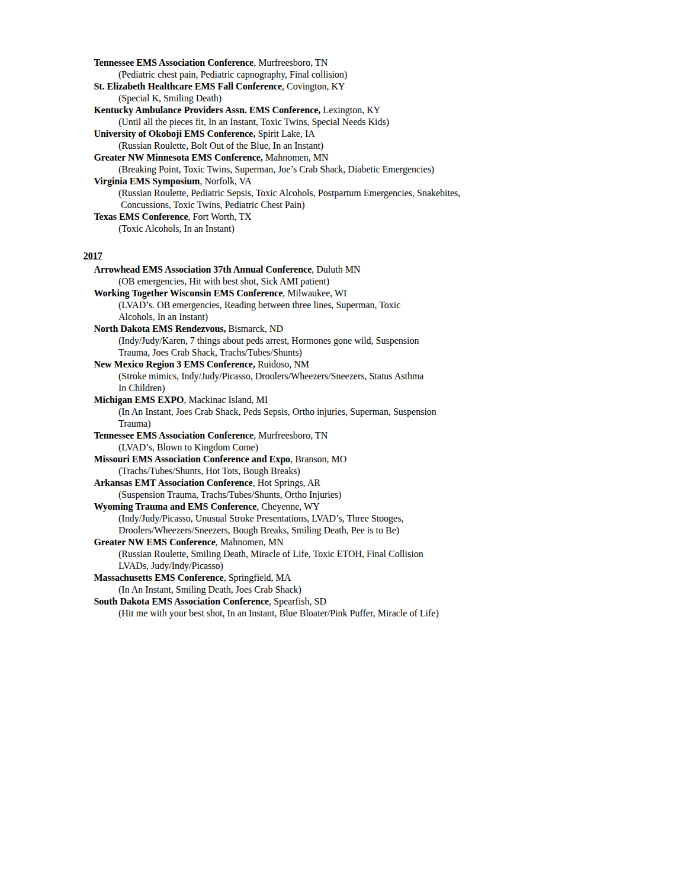Tennessee EMS Association Conference, Murfreesboro, TN
(Pediatric chest pain, Pediatric capnography, Final collision)
St. Elizabeth Healthcare EMS Fall Conference, Covington, KY
(Special K, Smiling Death)
Kentucky Ambulance Providers Assn. EMS Conference, Lexington, KY
(Until all the pieces fit, In an Instant, Toxic Twins, Special Needs Kids)
University of Okoboji EMS Conference, Spirit Lake, IA
(Russian Roulette, Bolt Out of the Blue, In an Instant)
Greater NW Minnesota EMS Conference, Mahnomen, MN
(Breaking Point, Toxic Twins, Superman, Joe’s Crab Shack, Diabetic Emergencies)
Virginia EMS Symposium, Norfolk, VA
(Russian Roulette, Pediatric Sepsis, Toxic Alcohols, Postpartum Emergencies, Snakebites,
Concussions, Toxic Twins, Pediatric Chest Pain)
Texas EMS Conference, Fort Worth, TX
(Toxic Alcohols, In an Instant)
2017
Arrowhead EMS Association 37th Annual Conference, Duluth MN
(OB emergencies, Hit with best shot, Sick AMI patient)
Working Together Wisconsin EMS Conference, Milwaukee, WI
(LVAD’s. OB emergencies, Reading between three lines, Superman, Toxic
Alcohols, In an Instant)
North Dakota EMS Rendezvous, Bismarck, ND
(Indy/Judy/Karen, 7 things about peds arrest, Hormones gone wild, Suspension
Trauma, Joes Crab Shack, Trachs/Tubes/Shunts)
New Mexico Region 3 EMS Conference, Ruidoso, NM
(Stroke mimics, Indy/Judy/Picasso, Droolers/Wheezers/Sneezers, Status Asthma
In Children)
Michigan EMS EXPO, Mackinac Island, MI
(In An Instant, Joes Crab Shack, Peds Sepsis, Ortho injuries, Superman, Suspension
Trauma)
Tennessee EMS Association Conference, Murfreesboro, TN
(LVAD’s, Blown to Kingdom Come)
Missouri EMS Association Conference and Expo, Branson, MO
(Trachs/Tubes/Shunts, Hot Tots, Bough Breaks)
Arkansas EMT Association Conference, Hot Springs, AR
(Suspension Trauma, Trachs/Tubes/Shunts, Ortho Injuries)
Wyoming Trauma and EMS Conference, Cheyenne, WY
(Indy/Judy/Picasso, Unusual Stroke Presentations, LVAD’s, Three Stooges,
Droolers/Wheezers/Sneezers, Bough Breaks, Smiling Death, Pee is to Be)
Greater NW EMS Conference, Mahnomen, MN
(Russian Roulette, Smiling Death, Miracle of Life, Toxic ETOH, Final Collision
LVADs, Judy/Indy/Picasso)
Massachusetts EMS Conference, Springfield, MA
(In An Instant, Smiling Death, Joes Crab Shack)
South Dakota EMS Association Conference, Spearfish, SD
(Hit me with your best shot, In an Instant, Blue Bloater/Pink Puffer, Miracle of Life)